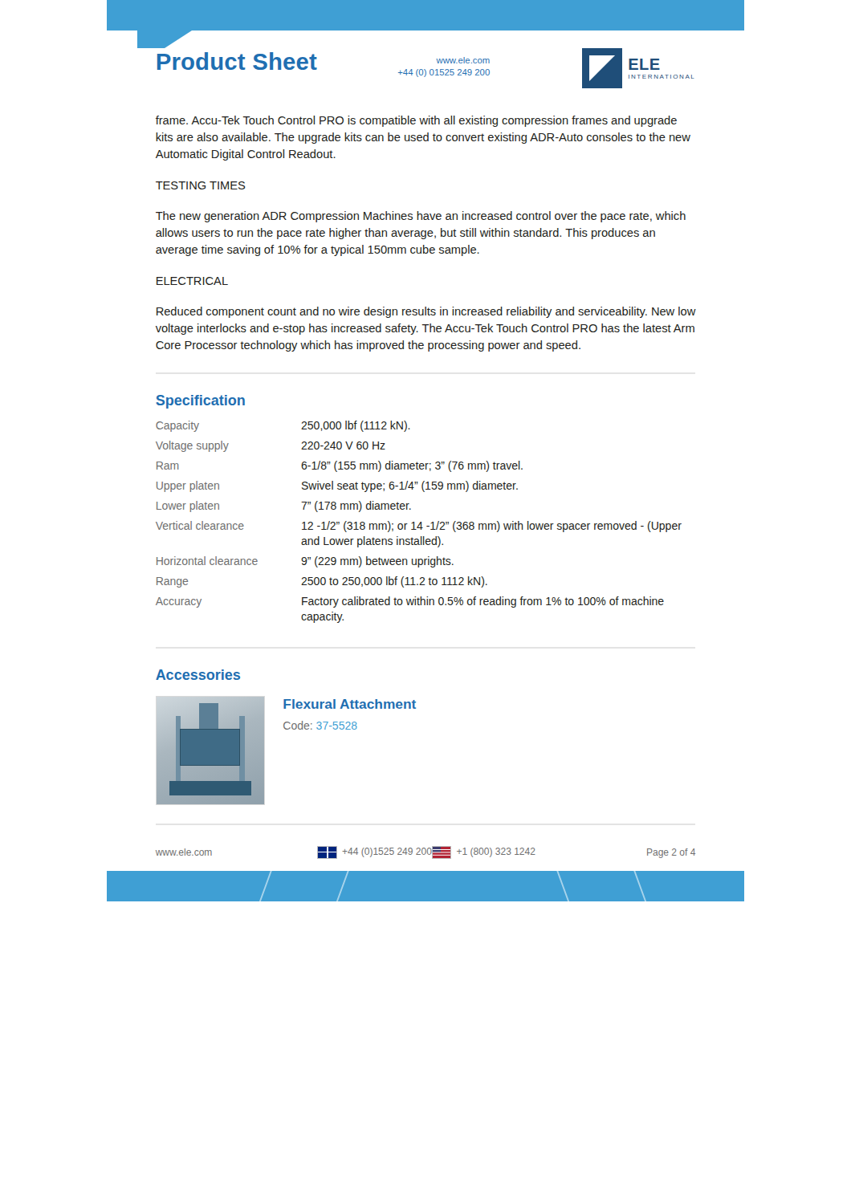Product Sheet
www.ele.com
+44 (0) 01525 249 200
ELE INTERNATIONAL
frame. Accu-Tek Touch Control PRO is compatible with all existing compression frames and upgrade kits are also available. The upgrade kits can be used to convert existing ADR-Auto consoles to the new Automatic Digital Control Readout.
TESTING TIMES
The new generation ADR Compression Machines have an increased control over the pace rate, which allows users to run the pace rate higher than average, but still within standard. This produces an average time saving of 10% for a typical 150mm cube sample.
ELECTRICAL
Reduced component count and no wire design results in increased reliability and serviceability. New low voltage interlocks and e-stop has increased safety. The Accu-Tek Touch Control PRO has the latest Arm Core Processor technology which has improved the processing power and speed.
Specification
| Capacity | 250,000 lbf (1112 kN). |
| Voltage supply | 220-240 V 60 Hz |
| Ram | 6-1/8” (155 mm) diameter; 3” (76 mm) travel. |
| Upper platen | Swivel seat type; 6-1/4” (159 mm) diameter. |
| Lower platen | 7” (178 mm) diameter. |
| Vertical clearance | 12 -1/2” (318 mm); or 14 -1/2” (368 mm) with lower spacer removed - (Upper and Lower platens installed). |
| Horizontal clearance | 9” (229 mm) between uprights. |
| Range | 2500 to 250,000 lbf (11.2 to 1112 kN). |
| Accuracy | Factory calibrated to within 0.5% of reading from 1% to 100% of machine capacity. |
Accessories
Flexural Attachment
Code: 37-5528
www.ele.com
+44 (0)1525 249 200 +1 (800) 323 1242
Page 2 of 4